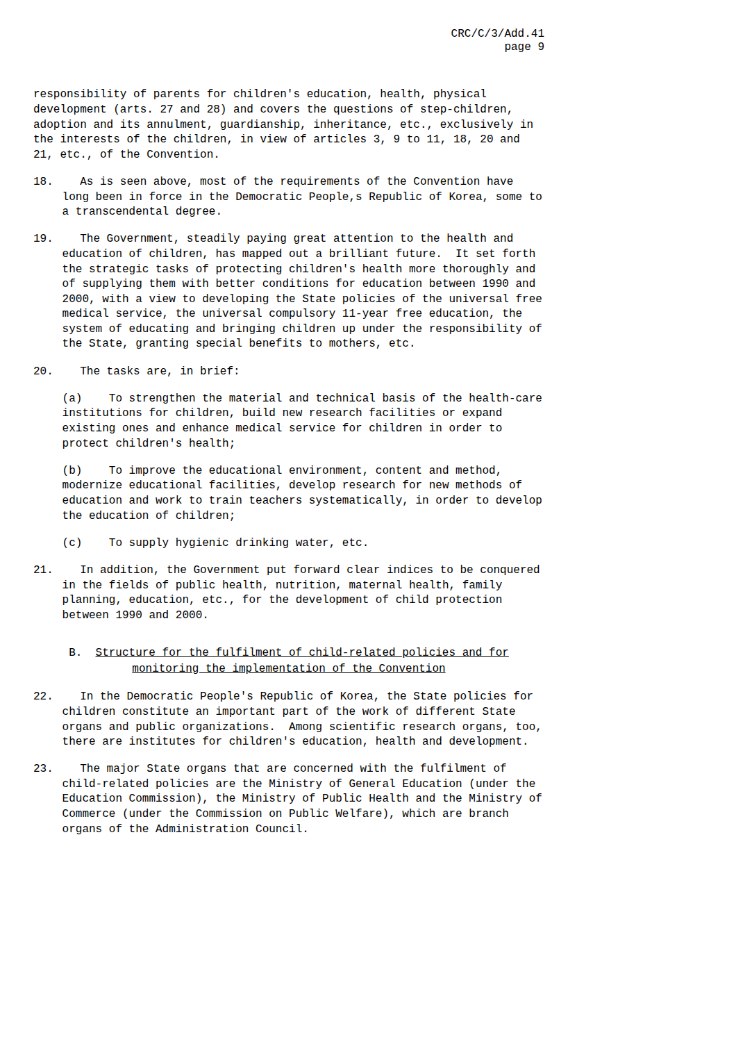CRC/C/3/Add.41
page 9
responsibility of parents for children's education, health, physical development (arts. 27 and 28) and covers the questions of step-children, adoption and its annulment, guardianship, inheritance, etc., exclusively in the interests of the children, in view of articles 3, 9 to 11, 18, 20 and 21, etc., of the Convention.
18. As is seen above, most of the requirements of the Convention have long been in force in the Democratic People,s Republic of Korea, some to a transcendental degree.
19. The Government, steadily paying great attention to the health and education of children, has mapped out a brilliant future. It set forth the strategic tasks of protecting children's health more thoroughly and of supplying them with better conditions for education between 1990 and 2000, with a view to developing the State policies of the universal free medical service, the universal compulsory 11-year free education, the system of educating and bringing children up under the responsibility of the State, granting special benefits to mothers, etc.
20. The tasks are, in brief:
(a) To strengthen the material and technical basis of the health-care institutions for children, build new research facilities or expand existing ones and enhance medical service for children in order to protect children's health;
(b) To improve the educational environment, content and method, modernize educational facilities, develop research for new methods of education and work to train teachers systematically, in order to develop the education of children;
(c) To supply hygienic drinking water, etc.
21. In addition, the Government put forward clear indices to be conquered in the fields of public health, nutrition, maternal health, family planning, education, etc., for the development of child protection between 1990 and 2000.
B. Structure for the fulfilment of child-related policies and for
monitoring the implementation of the Convention
22. In the Democratic People's Republic of Korea, the State policies for children constitute an important part of the work of different State organs and public organizations. Among scientific research organs, too, there are institutes for children's education, health and development.
23. The major State organs that are concerned with the fulfilment of child-related policies are the Ministry of General Education (under the Education Commission), the Ministry of Public Health and the Ministry of Commerce (under the Commission on Public Welfare), which are branch organs of the Administration Council.